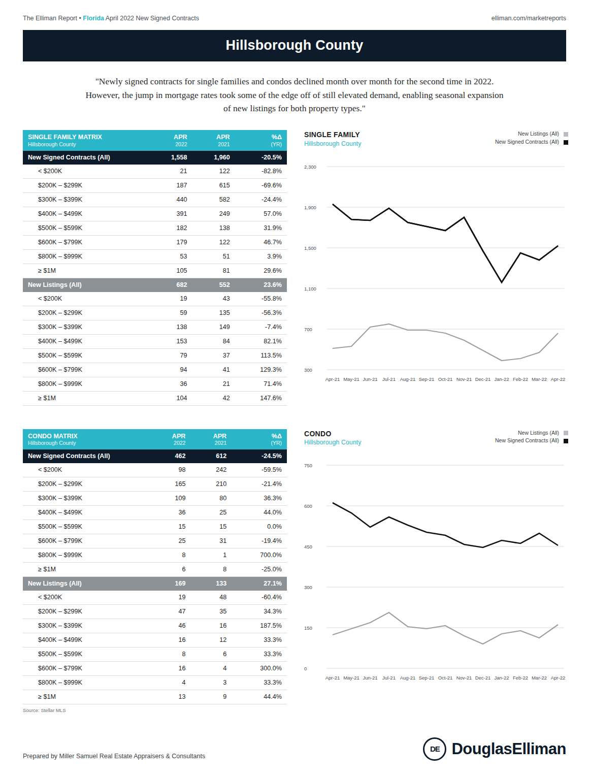The Elliman Report • Florida April 2022 New Signed Contracts
elliman.com/marketreports
Hillsborough County
"Newly signed contracts for single families and condos declined month over month for the second time in 2022. However, the jump in mortgage rates took some of the edge off of still elevated demand, enabling seasonal expansion of new listings for both property types."
| SINGLE FAMILY MATRIX Hillsborough County | APR 2022 | APR 2021 | %Δ (YR) |
| --- | --- | --- | --- |
| New Signed Contracts (All) | 1,558 | 1,960 | -20.5% |
| < $200K | 21 | 122 | -82.8% |
| $200K – $299K | 187 | 615 | -69.6% |
| $300K – $399K | 440 | 582 | -24.4% |
| $400K – $499K | 391 | 249 | 57.0% |
| $500K – $599K | 182 | 138 | 31.9% |
| $600K – $799K | 179 | 122 | 46.7% |
| $800K – $999K | 53 | 51 | 3.9% |
| ≥ $1M | 105 | 81 | 29.6% |
| New Listings (All) | 682 | 552 | 23.6% |
| < $200K | 19 | 43 | -55.8% |
| $200K – $299K | 59 | 135 | -56.3% |
| $300K – $399K | 138 | 149 | -7.4% |
| $400K – $499K | 153 | 84 | 82.1% |
| $500K – $599K | 79 | 37 | 113.5% |
| $600K – $799K | 94 | 41 | 129.3% |
| $800K – $999K | 36 | 21 | 71.4% |
| ≥ $1M | 104 | 42 | 147.6% |
SINGLE FAMILYHillsborough County
New Listings (All)
New Signed Contracts (All)
2,300 1,900 1,500 1,100 700 300 Apr-21 May-21 Jun-21 Jul-21 Aug-21 Sep-21 Oct-21 Nov-21 Dec-21 Jan-22 Feb-22 Mar-22 Apr-22
| CONDO MATRIX Hillsborough County | APR 2022 | APR 2021 | %Δ (YR) |
| --- | --- | --- | --- |
| New Signed Contracts (All) | 462 | 612 | -24.5% |
| < $200K | 98 | 242 | -59.5% |
| $200K – $299K | 165 | 210 | -21.4% |
| $300K – $399K | 109 | 80 | 36.3% |
| $400K – $499K | 36 | 25 | 44.0% |
| $500K – $599K | 15 | 15 | 0.0% |
| $600K – $799K | 25 | 31 | -19.4% |
| $800K – $999K | 8 | 1 | 700.0% |
| ≥ $1M | 6 | 8 | -25.0% |
| New Listings (All) | 169 | 133 | 27.1% |
| < $200K | 19 | 48 | -60.4% |
| $200K – $299K | 47 | 35 | 34.3% |
| $300K – $399K | 46 | 16 | 187.5% |
| $400K – $499K | 16 | 12 | 33.3% |
| $500K – $599K | 8 | 6 | 33.3% |
| $600K – $799K | 16 | 4 | 300.0% |
| $800K – $999K | 4 | 3 | 33.3% |
| ≥ $1M | 13 | 9 | 44.4% |
Source: Stellar MLS
CONDOHillsborough County
New Listings (All)
New Signed Contracts (All)
750 600 450 300 150 0 Apr-21 May-21 Jun-21 Jul-21 Aug-21 Sep-21 Oct-21 Nov-21 Dec-21 Jan-22 Feb-22 Mar-22 Apr-22
Prepared by Miller Samuel Real Estate Appraisers & Consultants
DE
DouglasElliman